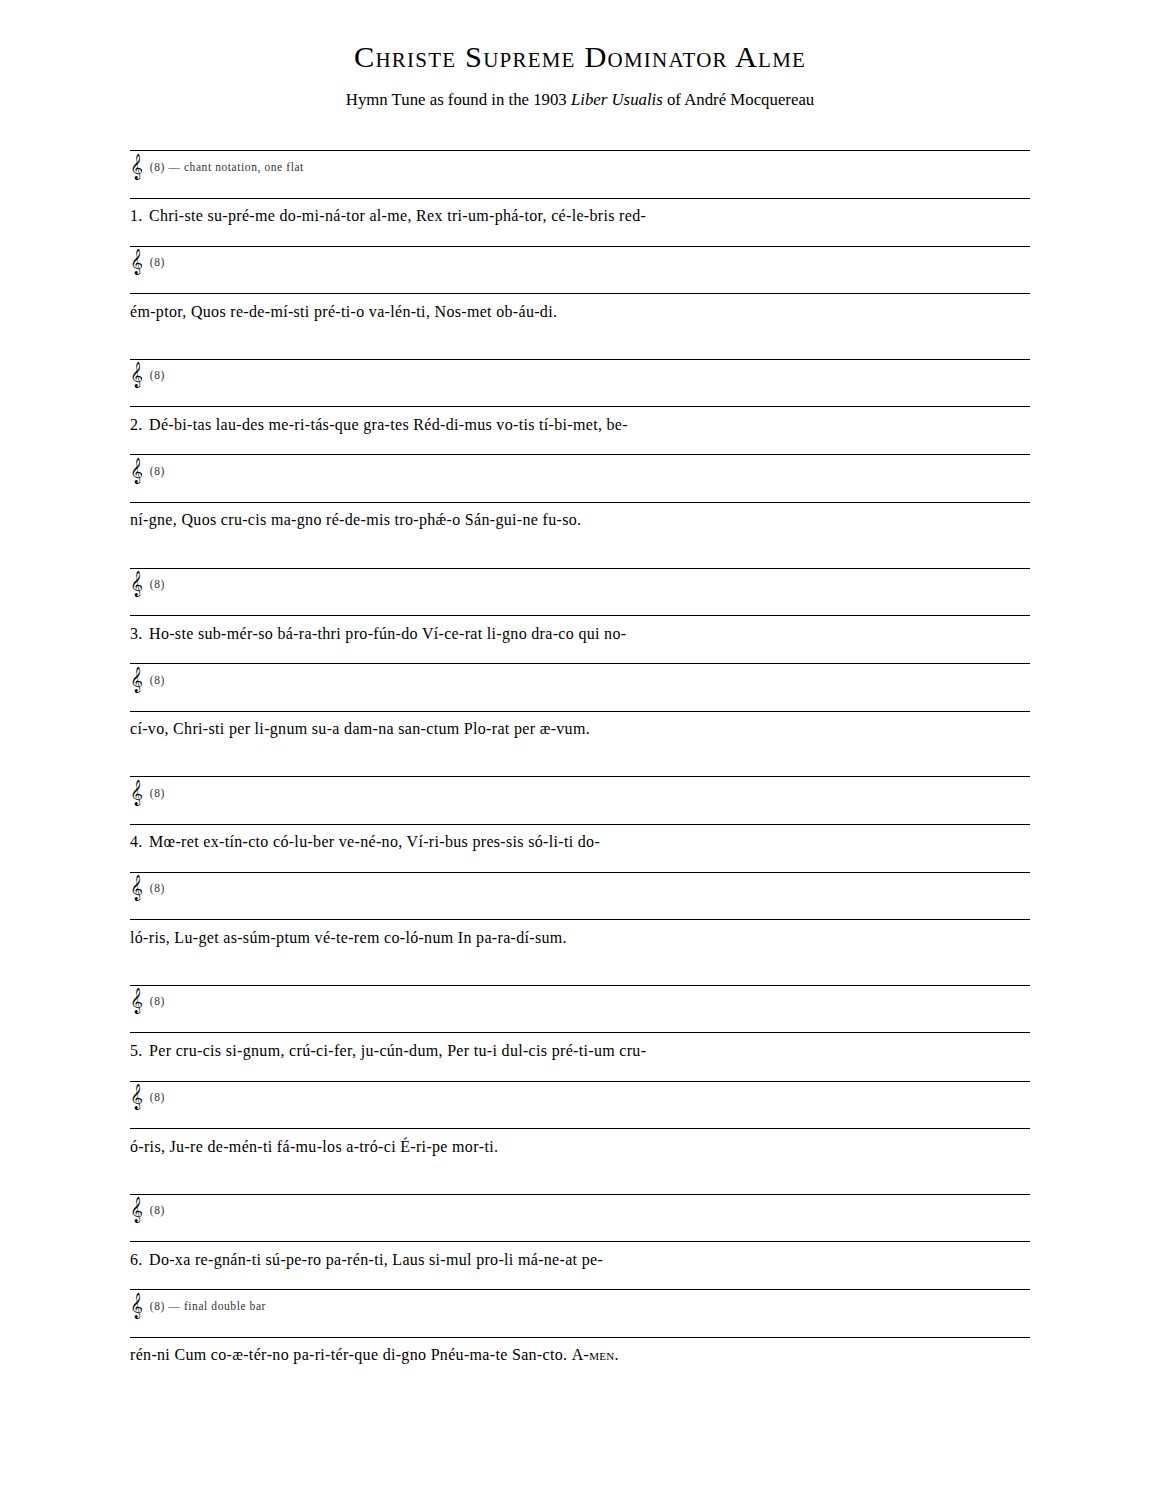Christe Supreme Dominator Alme
Hymn Tune as found in the 1903 Liber Usualis of André Mocquereau
𝄞(8) — chant notation, one flat
1. Chri‑ste su‑pré‑me do‑mi‑ná‑tor al‑me, Rex tri‑um‑phá‑tor, cé‑le‑bris red‑
𝄞(8)
ém‑ptor, Quos re‑de‑mí‑sti pré‑ti‑o va‑lén‑ti, Nos‑met ob‑áu‑di.
𝄞(8)
2. Dé‑bi‑tas lau‑des me‑ri‑tás‑que gra‑tes Réd‑di‑mus vo‑tis tí‑bi‑met, be‑
𝄞(8)
ní‑gne, Quos cru‑cis ma‑gno ré‑de‑mis tro‑phǽ‑o Sán‑gui‑ne fu‑so.
𝄞(8)
3. Ho‑ste sub‑mér‑so bá‑ra‑thri pro‑fún‑do Ví‑ce‑rat li‑gno dra‑co qui no‑
𝄞(8)
cí‑vo, Chri‑sti per li‑gnum su‑a dam‑na san‑ctum Plo‑rat per æ‑vum.
𝄞(8)
4. Mœ‑ret ex‑tín‑cto có‑lu‑ber ve‑né‑no, Ví‑ri‑bus pres‑sis só‑li‑ti do‑
𝄞(8)
ló‑ris, Lu‑get as‑súm‑ptum vé‑te‑rem co‑ló‑num In pa‑ra‑dí‑sum.
𝄞(8)
5. Per cru‑cis si‑gnum, crú‑ci‑fer, ju‑cún‑dum, Per tu‑i dul‑cis pré‑ti‑um cru‑
𝄞(8)
ó‑ris, Ju‑re de‑mén‑ti fá‑mu‑los a‑tró‑ci É‑ri‑pe mor‑ti.
𝄞(8)
6. Do‑xa re‑gnán‑ti sú‑pe‑ro pa‑rén‑ti, Laus si‑mul pro‑li má‑ne‑at pe‑
𝄞(8) — final double bar
rén‑ni Cum co‑æ‑tér‑no pa‑ri‑tér‑que di‑gno Pnéu‑ma‑te San‑cto. A‑men.